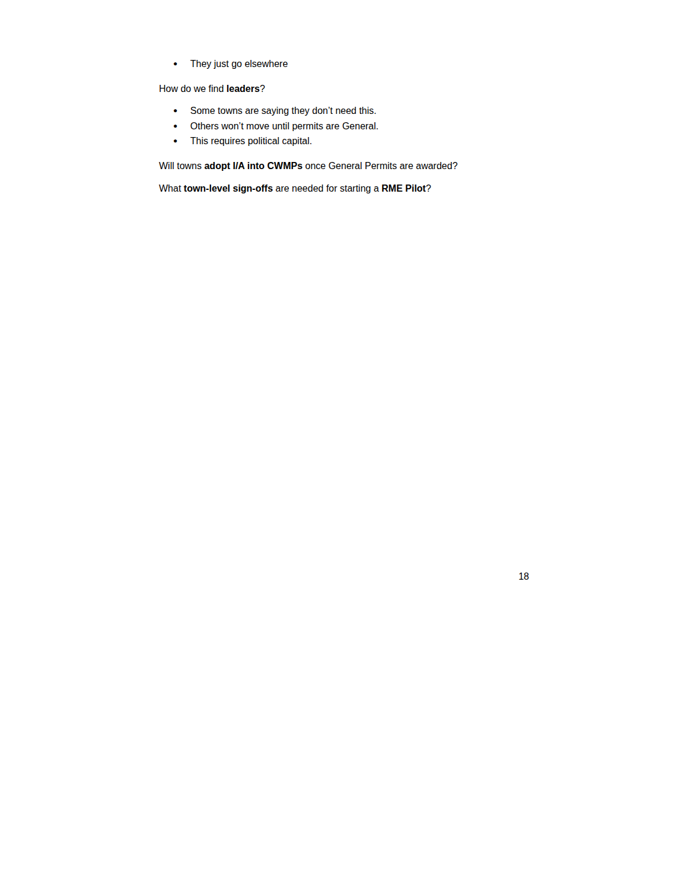They just go elsewhere
How do we find leaders?
Some towns are saying they don’t need this.
Others won’t move until permits are General.
This requires political capital.
Will towns adopt I/A into CWMPs once General Permits are awarded?
What town-level sign-offs are needed for starting a RME Pilot?
18